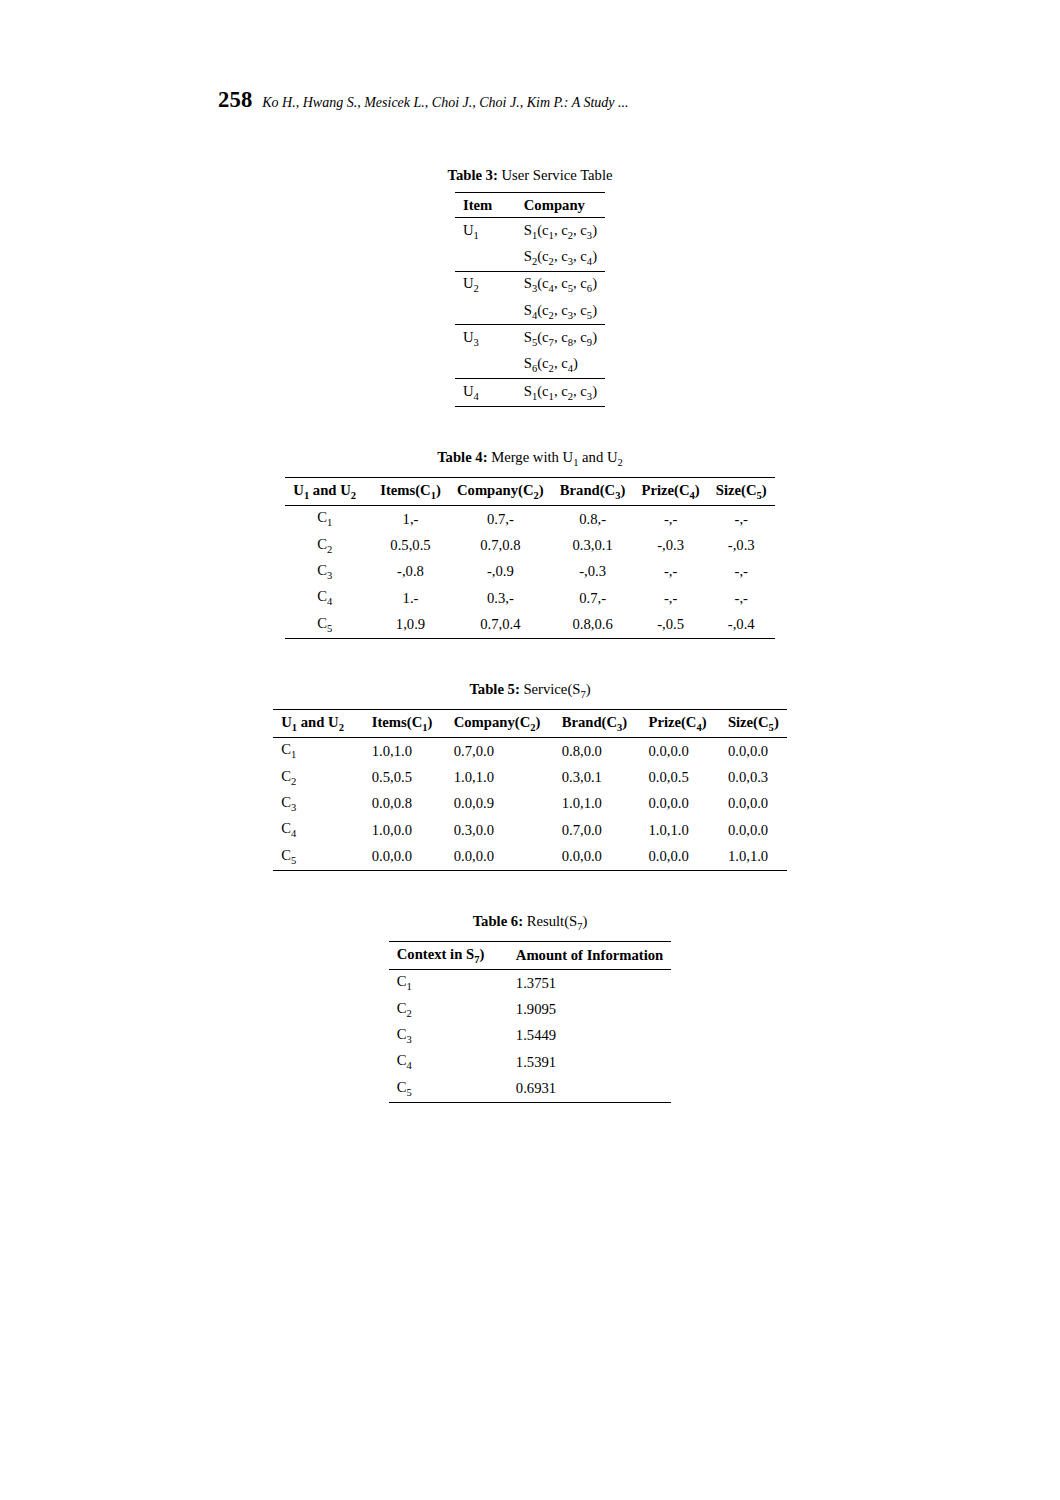258 Ko H., Hwang S., Mesicek L., Choi J., Choi J., Kim P.: A Study ...
Table 3: User Service Table
| Item | Company |
| --- | --- |
| U 1 | S 1 (c 1 , c 2 , c 3 ) |
| | S 2 (c 2 , c 3 , c 4 ) |
| U 2 | S 3 (c 4 , c 5 , c 6 ) |
| | S 4 (c 2 , c 3 , c 5 ) |
| U 3 | S 5 (c 7 , c 8 , c 9 ) |
| | S 6 (c 2 , c 4 ) |
| U 4 | S 1 (c 1 , c 2 , c 3 ) |
Table 4: Merge with U1 and U2
| U 1 and U 2 | Items(C 1 ) | Company(C 2 ) | Brand(C 3 ) | Prize(C 4 ) | Size(C 5 ) |
| --- | --- | --- | --- | --- | --- |
| C 1 | 1,- | 0.7,- | 0.8,- | -,- | -,- |
| C 2 | 0.5,0.5 | 0.7,0.8 | 0.3,0.1 | -,0.3 | -,0.3 |
| C 3 | -,0.8 | -,0.9 | -,0.3 | -,- | -,- |
| C 4 | 1.- | 0.3,- | 0.7,- | -,- | -,- |
| C 5 | 1,0.9 | 0.7,0.4 | 0.8,0.6 | -,0.5 | -,0.4 |
Table 5: Service(S7)
| U 1 and U 2 | Items(C 1 ) | Company(C 2 ) | Brand(C 3 ) | Prize(C 4 ) | Size(C 5 ) |
| --- | --- | --- | --- | --- | --- |
| C 1 | 1.0,1.0 | 0.7,0.0 | 0.8,0.0 | 0.0,0.0 | 0.0,0.0 |
| C 2 | 0.5,0.5 | 1.0,1.0 | 0.3,0.1 | 0.0,0.5 | 0.0,0.3 |
| C 3 | 0.0,0.8 | 0.0,0.9 | 1.0,1.0 | 0.0,0.0 | 0.0,0.0 |
| C 4 | 1.0,0.0 | 0.3,0.0 | 0.7,0.0 | 1.0,1.0 | 0.0,0.0 |
| C 5 | 0.0,0.0 | 0.0,0.0 | 0.0,0.0 | 0.0,0.0 | 1.0,1.0 |
Table 6: Result(S7)
| Context in S 7 ) | Amount of Information |
| --- | --- |
| C 1 | 1.3751 |
| C 2 | 1.9095 |
| C 3 | 1.5449 |
| C 4 | 1.5391 |
| C 5 | 0.6931 |